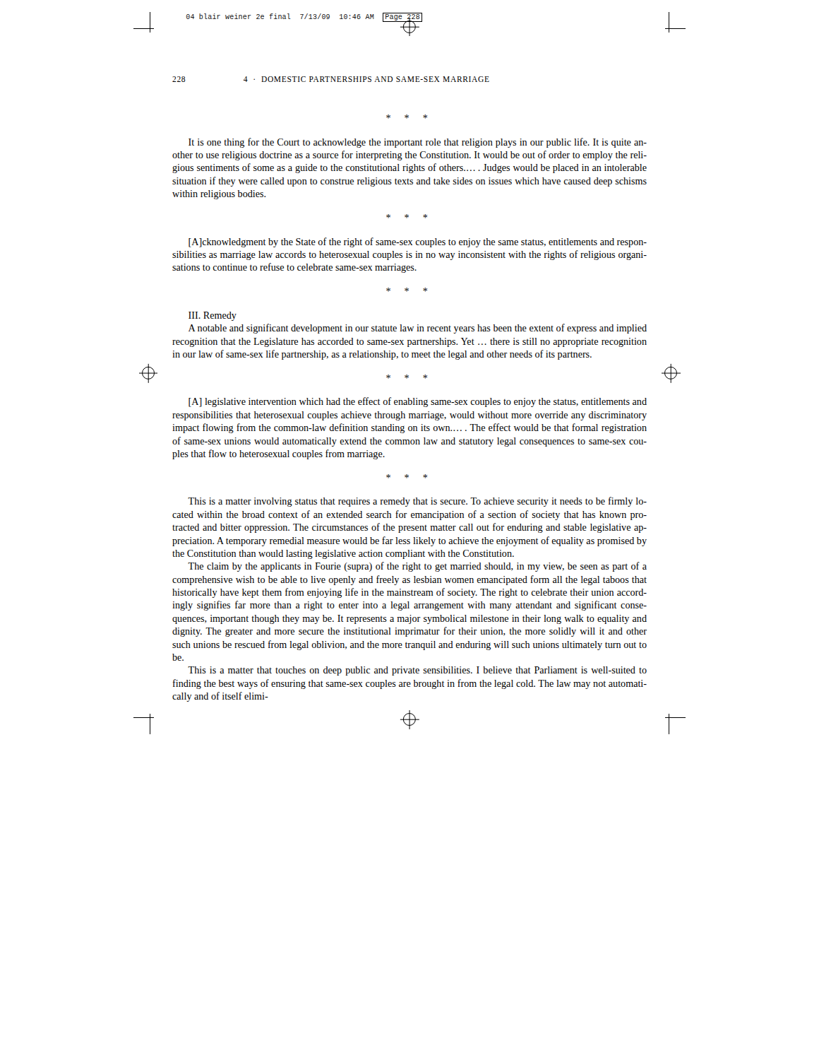04 blair weiner 2e final 7/13/09 10:46 AM Page 228
228 4 · DOMESTIC PARTNERSHIPS AND SAME-SEX MARRIAGE
* * *
It is one thing for the Court to acknowledge the important role that religion plays in our public life. It is quite another to use religious doctrine as a source for interpreting the Constitution. It would be out of order to employ the religious sentiments of some as a guide to the constitutional rights of others.… . Judges would be placed in an intolerable situation if they were called upon to construe religious texts and take sides on issues which have caused deep schisms within religious bodies.
* * *
[A]cknowledgment by the State of the right of same-sex couples to enjoy the same status, entitlements and responsibilities as marriage law accords to heterosexual couples is in no way inconsistent with the rights of religious organisations to continue to refuse to celebrate same-sex marriages.
* * *
III. Remedy
A notable and significant development in our statute law in recent years has been the extent of express and implied recognition that the Legislature has accorded to same-sex partnerships. Yet … there is still no appropriate recognition in our law of same-sex life partnership, as a relationship, to meet the legal and other needs of its partners.
* * *
[A] legislative intervention which had the effect of enabling same-sex couples to enjoy the status, entitlements and responsibilities that heterosexual couples achieve through marriage, would without more override any discriminatory impact flowing from the common-law definition standing on its own.… . The effect would be that formal registration of same-sex unions would automatically extend the common law and statutory legal consequences to same-sex couples that flow to heterosexual couples from marriage.
* * *
This is a matter involving status that requires a remedy that is secure. To achieve security it needs to be firmly located within the broad context of an extended search for emancipation of a section of society that has known protracted and bitter oppression. The circumstances of the present matter call out for enduring and stable legislative appreciation. A temporary remedial measure would be far less likely to achieve the enjoyment of equality as promised by the Constitution than would lasting legislative action compliant with the Constitution.
The claim by the applicants in Fourie (supra) of the right to get married should, in my view, be seen as part of a comprehensive wish to be able to live openly and freely as lesbian women emancipated form all the legal taboos that historically have kept them from enjoying life in the mainstream of society. The right to celebrate their union accordingly signifies far more than a right to enter into a legal arrangement with many attendant and significant consequences, important though they may be. It represents a major symbolical milestone in their long walk to equality and dignity. The greater and more secure the institutional imprimatur for their union, the more solidly will it and other such unions be rescued from legal oblivion, and the more tranquil and enduring will such unions ultimately turn out to be.
This is a matter that touches on deep public and private sensibilities. I believe that Parliament is well-suited to finding the best ways of ensuring that same-sex couples are brought in from the legal cold. The law may not automatically and of itself elimi-